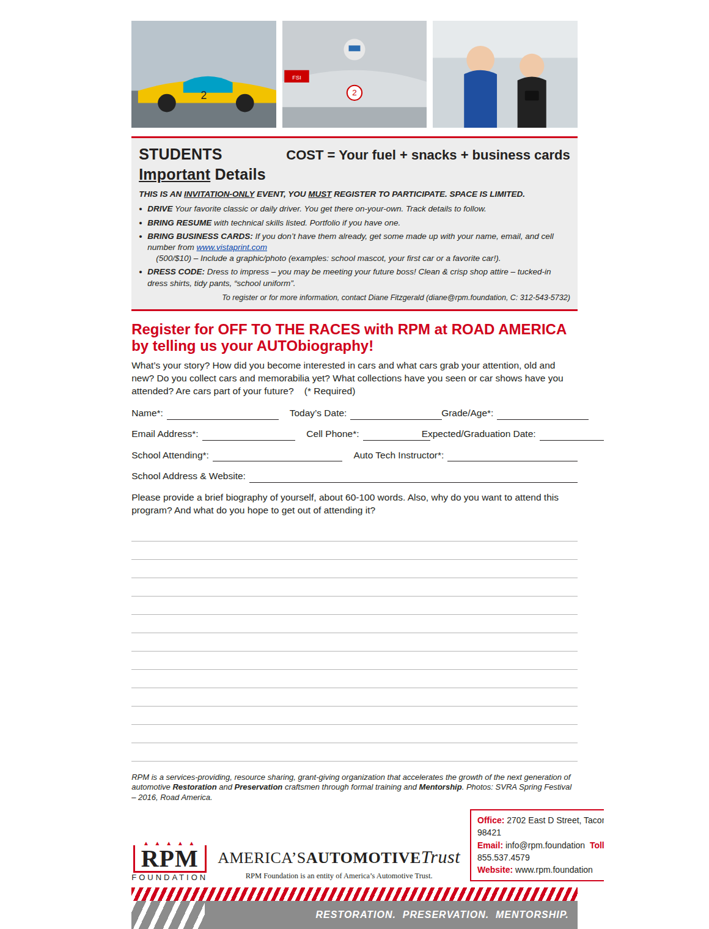STUDENTS Important Details
COST = Your fuel + snacks + business cards
THIS IS AN INVITATION-ONLY EVENT, YOU MUST REGISTER TO PARTICIPATE. SPACE IS LIMITED.
DRIVE Your favorite classic or daily driver. You get there on-your-own. Track details to follow.
BRING RESUME with technical skills listed. Portfolio if you have one.
BRING BUSINESS CARDS: If you don’t have them already, get some made up with your name, email, and cell number from www.vistaprint.com (500/$10) – Include a graphic/photo (examples: school mascot, your first car or a favorite car!).
DRESS CODE: Dress to impress – you may be meeting your future boss! Clean & crisp shop attire – tucked-in dress shirts, tidy pants, “school uniform”.
To register or for more information, contact Diane Fitzgerald (diane@rpm.foundation, C: 312-543-5732)
Register for OFF TO THE RACES with RPM at ROAD AMERICA by telling us your AUTObiography!
What’s your story? How did you become interested in cars and what cars grab your attention, old and new? Do you collect cars and memorabilia yet? What collections have you seen or car shows have you attended? Are cars part of your future? (* Required)
Name*:
Today’s Date:
Grade/Age*:
Email Address*:
Cell Phone*:
Expected/Graduation Date:
School Attending*:
Auto Tech Instructor*:
School Address & Website:
Please provide a brief biography of yourself, about 60-100 words. Also, why do you want to attend this program? And what do you hope to get out of attending it?
RPM is a services-providing, resource sharing, grant-giving organization that accelerates the growth of the next generation of automotive Restoration and Preservation craftsmen through formal training and Mentorship. Photos: SVRA Spring Festival – 2016, Road America.
▲ ▲ ▲ ▲ ▲
RPM
FOUNDATION
AMERICA’SAUTOMOTIVE Trust
RPM Foundation is an entity of America’s Automotive Trust.
Office: 2702 East D Street, Tacoma, WA 98421
Email: info@rpm.foundation Toll Free: 855.537.4579
Website: www.rpm.foundation
RESTORATION. PRESERVATION. MENTORSHIP.